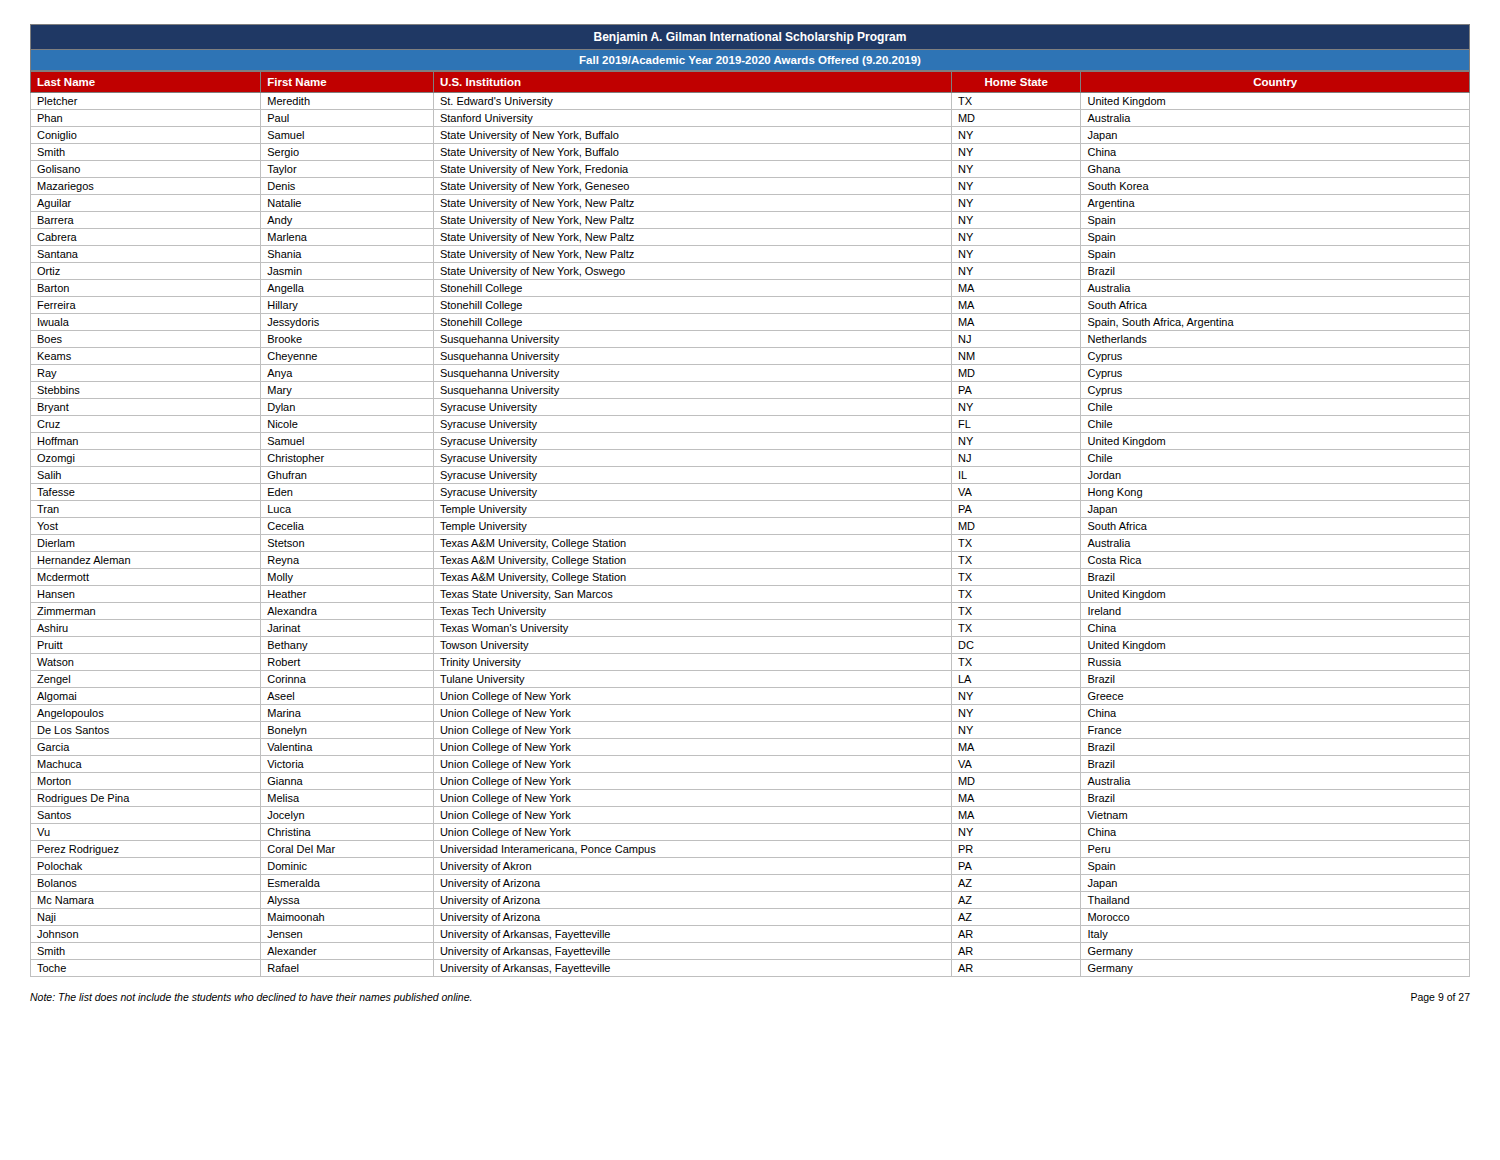Benjamin A. Gilman International Scholarship Program Fall 2019/Academic Year 2019-2020 Awards Offered (9.20.2019)
| Last Name | First Name | U.S. Institution | Home State | Country |
| --- | --- | --- | --- | --- |
| Pletcher | Meredith | St. Edward's University | TX | United Kingdom |
| Phan | Paul | Stanford University | MD | Australia |
| Coniglio | Samuel | State University of New York, Buffalo | NY | Japan |
| Smith | Sergio | State University of New York, Buffalo | NY | China |
| Golisano | Taylor | State University of New York, Fredonia | NY | Ghana |
| Mazariegos | Denis | State University of New York, Geneseo | NY | South Korea |
| Aguilar | Natalie | State University of New York, New Paltz | NY | Argentina |
| Barrera | Andy | State University of New York, New Paltz | NY | Spain |
| Cabrera | Marlena | State University of New York, New Paltz | NY | Spain |
| Santana | Shania | State University of New York, New Paltz | NY | Spain |
| Ortiz | Jasmin | State University of New York, Oswego | NY | Brazil |
| Barton | Angella | Stonehill College | MA | Australia |
| Ferreira | Hillary | Stonehill College | MA | South Africa |
| Iwuala | Jessydoris | Stonehill College | MA | Spain, South Africa, Argentina |
| Boes | Brooke | Susquehanna University | NJ | Netherlands |
| Keams | Cheyenne | Susquehanna University | NM | Cyprus |
| Ray | Anya | Susquehanna University | MD | Cyprus |
| Stebbins | Mary | Susquehanna University | PA | Cyprus |
| Bryant | Dylan | Syracuse University | NY | Chile |
| Cruz | Nicole | Syracuse University | FL | Chile |
| Hoffman | Samuel | Syracuse University | NY | United Kingdom |
| Ozomgi | Christopher | Syracuse University | NJ | Chile |
| Salih | Ghufran | Syracuse University | IL | Jordan |
| Tafesse | Eden | Syracuse University | VA | Hong Kong |
| Tran | Luca | Temple University | PA | Japan |
| Yost | Cecelia | Temple University | MD | South Africa |
| Dierlam | Stetson | Texas A&M University, College Station | TX | Australia |
| Hernandez Aleman | Reyna | Texas A&M University, College Station | TX | Costa Rica |
| Mcdermott | Molly | Texas A&M University, College Station | TX | Brazil |
| Hansen | Heather | Texas State University, San Marcos | TX | United Kingdom |
| Zimmerman | Alexandra | Texas Tech University | TX | Ireland |
| Ashiru | Jarinat | Texas Woman's University | TX | China |
| Pruitt | Bethany | Towson University | DC | United Kingdom |
| Watson | Robert | Trinity University | TX | Russia |
| Zengel | Corinna | Tulane University | LA | Brazil |
| Algomai | Aseel | Union College of New York | NY | Greece |
| Angelopoulos | Marina | Union College of New York | NY | China |
| De Los Santos | Bonelyn | Union College of New York | NY | France |
| Garcia | Valentina | Union College of New York | MA | Brazil |
| Machuca | Victoria | Union College of New York | VA | Brazil |
| Morton | Gianna | Union College of New York | MD | Australia |
| Rodrigues De Pina | Melisa | Union College of New York | MA | Brazil |
| Santos | Jocelyn | Union College of New York | MA | Vietnam |
| Vu | Christina | Union College of New York | NY | China |
| Perez Rodriguez | Coral Del Mar | Universidad Interamericana, Ponce Campus | PR | Peru |
| Polochak | Dominic | University of Akron | PA | Spain |
| Bolanos | Esmeralda | University of Arizona | AZ | Japan |
| Mc Namara | Alyssa | University of Arizona | AZ | Thailand |
| Naji | Maimoonah | University of Arizona | AZ | Morocco |
| Johnson | Jensen | University of Arkansas, Fayetteville | AR | Italy |
| Smith | Alexander | University of Arkansas, Fayetteville | AR | Germany |
| Toche | Rafael | University of Arkansas, Fayetteville | AR | Germany |
Note: The list does not include the students who declined to have their names published online. Page 9 of 27